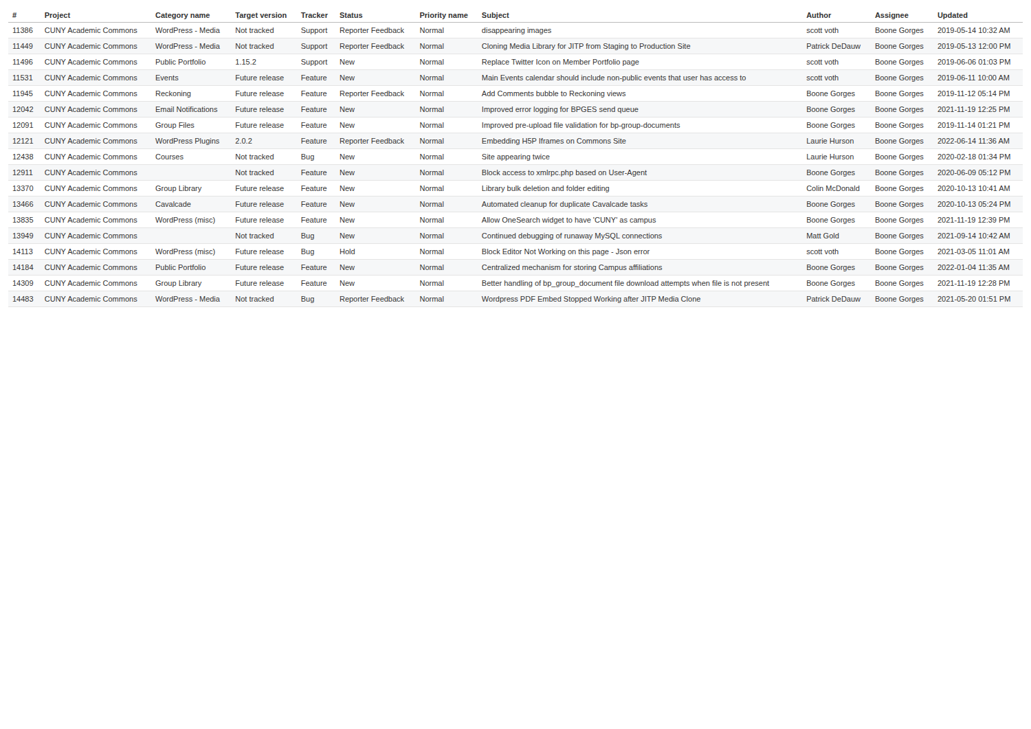| # | Project | Category name | Target version | Tracker | Status | Priority name | Subject | Author | Assignee | Updated |
| --- | --- | --- | --- | --- | --- | --- | --- | --- | --- | --- |
| 11386 | CUNY Academic Commons | WordPress - Media | Not tracked | Support | Reporter Feedback | Normal | disappearing images | scott voth | Boone Gorges | 2019-05-14 10:32 AM |
| 11449 | CUNY Academic Commons | WordPress - Media | Not tracked | Support | Reporter Feedback | Normal | Cloning Media Library for JITP from Staging to Production Site | Patrick DeDauw | Boone Gorges | 2019-05-13 12:00 PM |
| 11496 | CUNY Academic Commons | Public Portfolio | 1.15.2 | Support | New | Normal | Replace Twitter Icon on Member Portfolio page | scott voth | Boone Gorges | 2019-06-06 01:03 PM |
| 11531 | CUNY Academic Commons | Events | Future release | Feature | New | Normal | Main Events calendar should include non-public events that user has access to | scott voth | Boone Gorges | 2019-06-11 10:00 AM |
| 11945 | CUNY Academic Commons | Reckoning | Future release | Feature | Reporter Feedback | Normal | Add Comments bubble to Reckoning views | Boone Gorges | Boone Gorges | 2019-11-12 05:14 PM |
| 12042 | CUNY Academic Commons | Email Notifications | Future release | Feature | New | Normal | Improved error logging for BPGES send queue | Boone Gorges | Boone Gorges | 2021-11-19 12:25 PM |
| 12091 | CUNY Academic Commons | Group Files | Future release | Feature | New | Normal | Improved pre-upload file validation for bp-group-documents | Boone Gorges | Boone Gorges | 2019-11-14 01:21 PM |
| 12121 | CUNY Academic Commons | WordPress Plugins | 2.0.2 | Feature | Reporter Feedback | Normal | Embedding H5P Iframes on Commons Site | Laurie Hurson | Boone Gorges | 2022-06-14 11:36 AM |
| 12438 | CUNY Academic Commons | Courses | Not tracked | Bug | New | Normal | Site appearing twice | Laurie Hurson | Boone Gorges | 2020-02-18 01:34 PM |
| 12911 | CUNY Academic Commons | | Not tracked | Feature | New | Normal | Block access to xmlrpc.php based on User-Agent | Boone Gorges | Boone Gorges | 2020-06-09 05:12 PM |
| 13370 | CUNY Academic Commons | Group Library | Future release | Feature | New | Normal | Library bulk deletion and folder editing | Colin McDonald | Boone Gorges | 2020-10-13 10:41 AM |
| 13466 | CUNY Academic Commons | Cavalcade | Future release | Feature | New | Normal | Automated cleanup for duplicate Cavalcade tasks | Boone Gorges | Boone Gorges | 2020-10-13 05:24 PM |
| 13835 | CUNY Academic Commons | WordPress (misc) | Future release | Feature | New | Normal | Allow OneSearch widget to have 'CUNY' as campus | Boone Gorges | Boone Gorges | 2021-11-19 12:39 PM |
| 13949 | CUNY Academic Commons | | Not tracked | Bug | New | Normal | Continued debugging of runaway MySQL connections | Matt Gold | Boone Gorges | 2021-09-14 10:42 AM |
| 14113 | CUNY Academic Commons | WordPress (misc) | Future release | Bug | Hold | Normal | Block Editor Not Working on this page - Json error | scott voth | Boone Gorges | 2021-03-05 11:01 AM |
| 14184 | CUNY Academic Commons | Public Portfolio | Future release | Feature | New | Normal | Centralized mechanism for storing Campus affiliations | Boone Gorges | Boone Gorges | 2022-01-04 11:35 AM |
| 14309 | CUNY Academic Commons | Group Library | Future release | Feature | New | Normal | Better handling of bp_group_document file download attempts when file is not present | Boone Gorges | Boone Gorges | 2021-11-19 12:28 PM |
| 14483 | CUNY Academic Commons | WordPress - Media | Not tracked | Bug | Reporter Feedback | Normal | Wordpress PDF Embed Stopped Working after JITP Media Clone | Patrick DeDauw | Boone Gorges | 2021-05-20 01:51 PM |